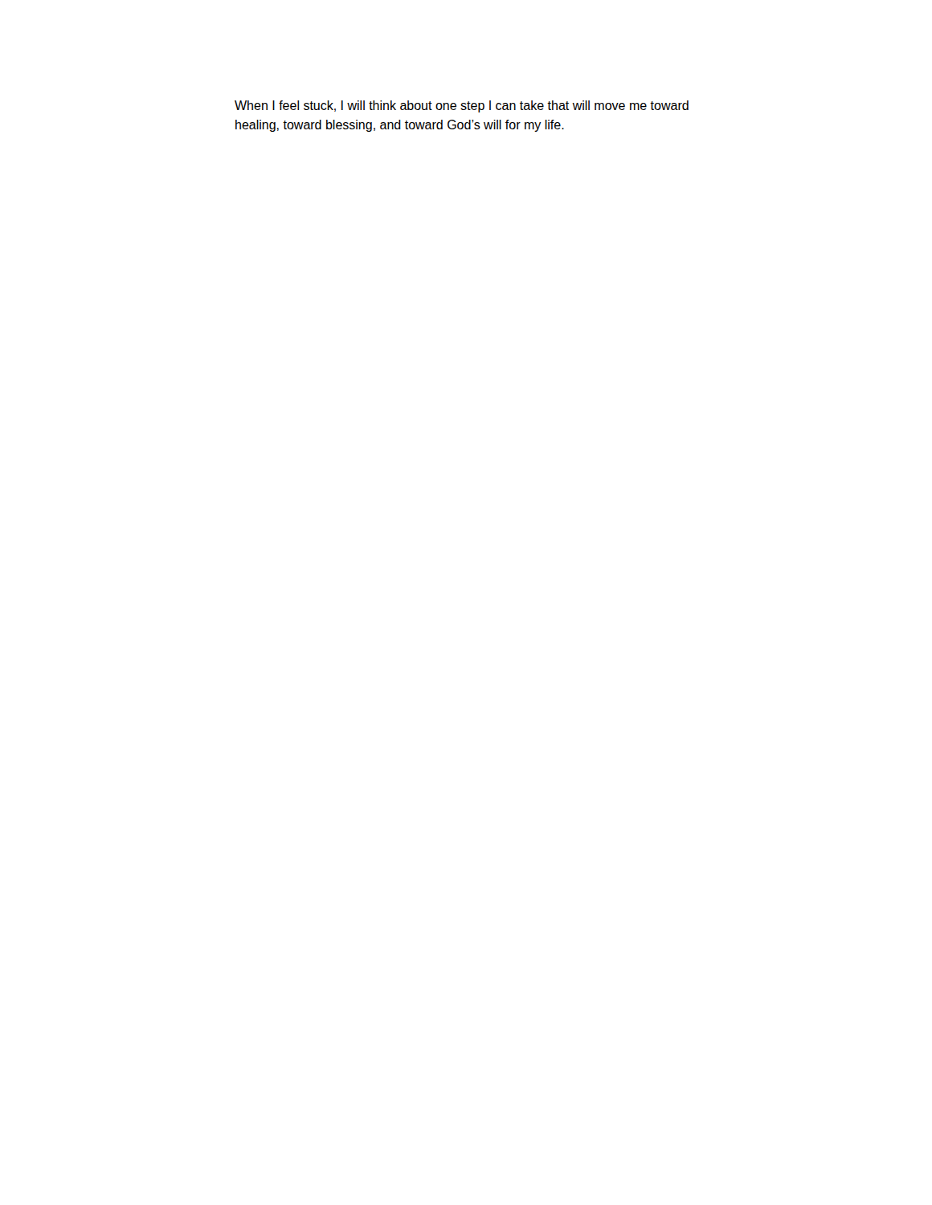When I feel stuck, I will think about one step I can take that will move me toward healing, toward blessing, and toward God’s will for my life.